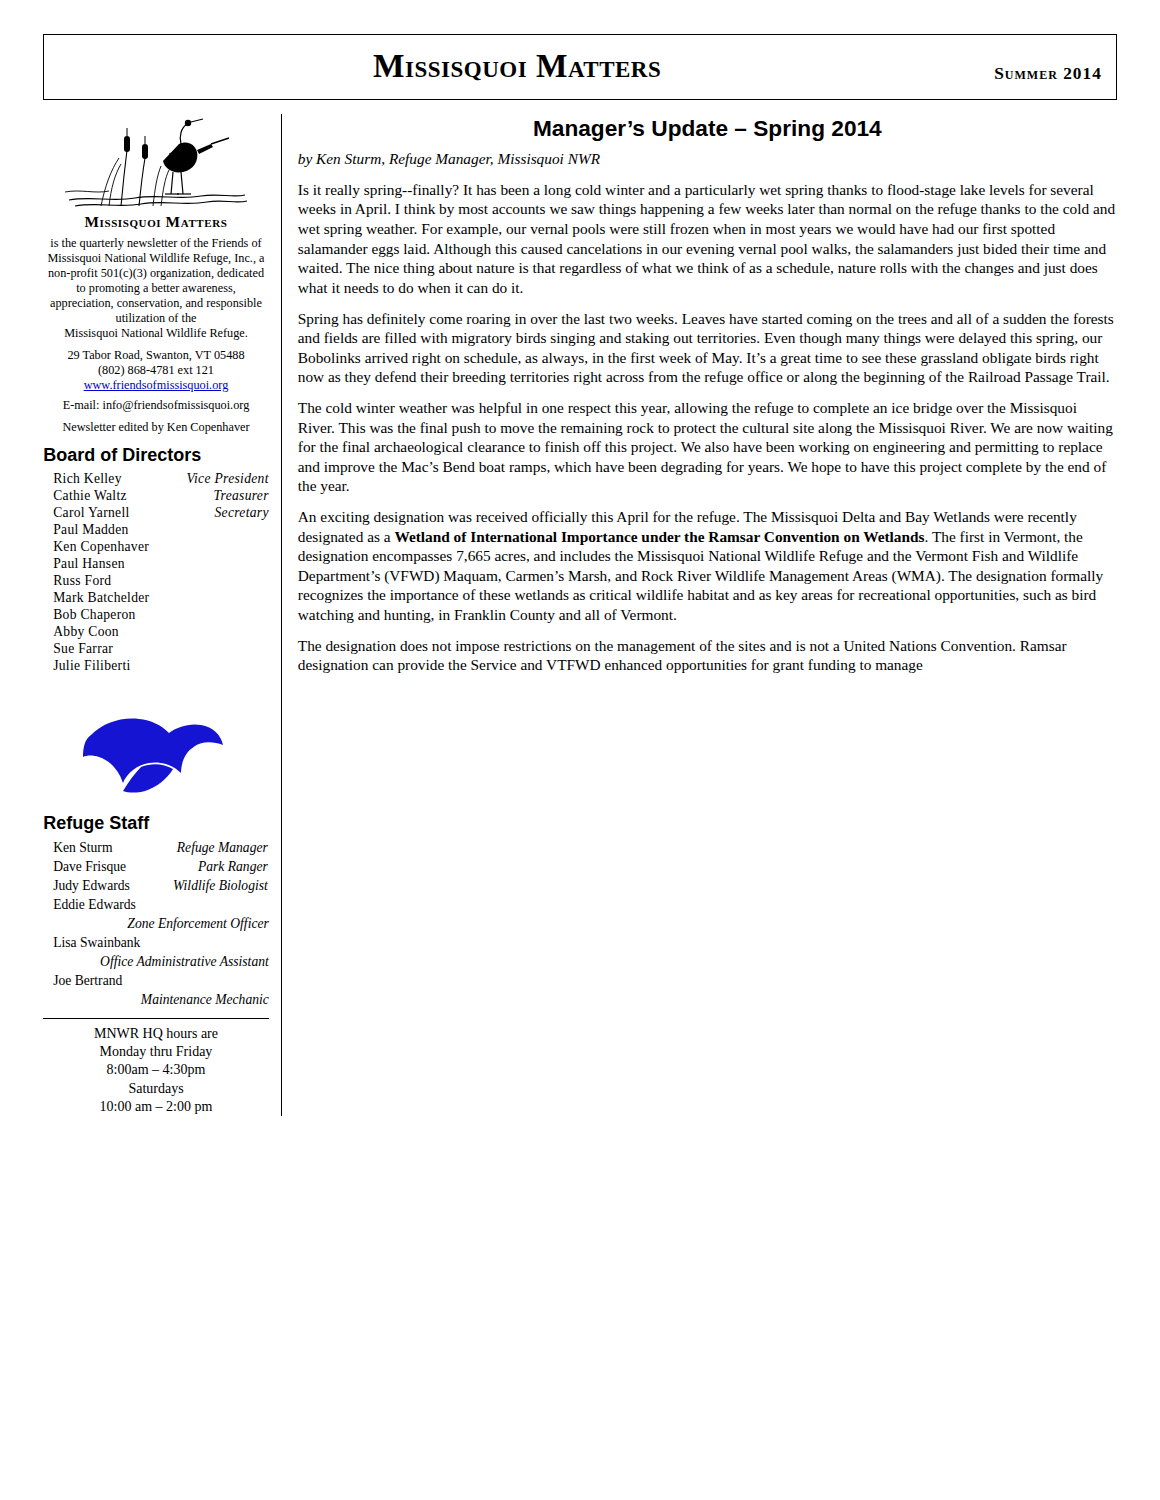Missisquoi Matters
Summer 2014
Missisquoi Matters
is the quarterly newsletter of the Friends of Missisquoi National Wildlife Refuge, Inc., a non-profit 501(c)(3) organization, dedicated to promoting a better awareness, appreciation, conservation, and responsible utilization of the
Missisquoi National Wildlife Refuge.
29 Tabor Road, Swanton, VT 05488
(802) 868-4781 ext 121
www.friendsofmissisquoi.org
E-mail: info@friendsofmissisquoi.org
Newsletter edited by Ken Copenhaver
Board of Directors
| Rich Kelley | Vice President |
| Cathie Waltz | Treasurer |
| Carol Yarnell | Secretary |
| Paul Madden | |
| Ken Copenhaver | |
| Paul Hansen | |
| Russ Ford | |
| Mark Batchelder | |
| Bob Chaperon | |
| Abby Coon | |
| Sue Farrar | |
| Julie Filiberti | |
Refuge Staff
| Ken Sturm | Refuge Manager |
| Dave Frisque | Park Ranger |
| Judy Edwards | Wildlife Biologist |
| Eddie Edwards |
| Zone Enforcement Officer |
| Lisa Swainbank |
| Office Administrative Assistant |
| Joe Bertrand |
| Maintenance Mechanic |
MNWR HQ hours are
Monday thru Friday
8:00am – 4:30pm
Saturdays
10:00 am – 2:00 pm
Manager’s Update – Spring 2014
by Ken Sturm, Refuge Manager, Missisquoi NWR
Is it really spring--finally? It has been a long cold winter and a particularly wet spring thanks to flood-stage lake levels for several weeks in April. I think by most accounts we saw things happening a few weeks later than normal on the refuge thanks to the cold and wet spring weather. For example, our vernal pools were still frozen when in most years we would have had our first spotted salamander eggs laid. Although this caused cancelations in our evening vernal pool walks, the salamanders just bided their time and waited. The nice thing about nature is that regardless of what we think of as a schedule, nature rolls with the changes and just does what it needs to do when it can do it.
Spring has definitely come roaring in over the last two weeks. Leaves have started coming on the trees and all of a sudden the forests and fields are filled with migratory birds singing and staking out territories. Even though many things were delayed this spring, our Bobolinks arrived right on schedule, as always, in the first week of May. It’s a great time to see these grassland obligate birds right now as they defend their breeding territories right across from the refuge office or along the beginning of the Railroad Passage Trail.
The cold winter weather was helpful in one respect this year, allowing the refuge to complete an ice bridge over the Missisquoi River. This was the final push to move the remaining rock to protect the cultural site along the Missisquoi River. We are now waiting for the final archaeological clearance to finish off this project. We also have been working on engineering and permitting to replace and improve the Mac’s Bend boat ramps, which have been degrading for years. We hope to have this project complete by the end of the year.
An exciting designation was received officially this April for the refuge. The Missisquoi Delta and Bay Wetlands were recently designated as a Wetland of International Importance under the Ramsar Convention on Wetlands. The first in Vermont, the designation encompasses 7,665 acres, and includes the Missisquoi National Wildlife Refuge and the Vermont Fish and Wildlife Department’s (VFWD) Maquam, Carmen’s Marsh, and Rock River Wildlife Management Areas (WMA). The designation formally recognizes the importance of these wetlands as critical wildlife habitat and as key areas for recreational opportunities, such as bird watching and hunting, in Franklin County and all of Vermont.
The designation does not impose restrictions on the management of the sites and is not a United Nations Convention. Ramsar designation can provide the Service and VTFWD enhanced opportunities for grant funding to manage